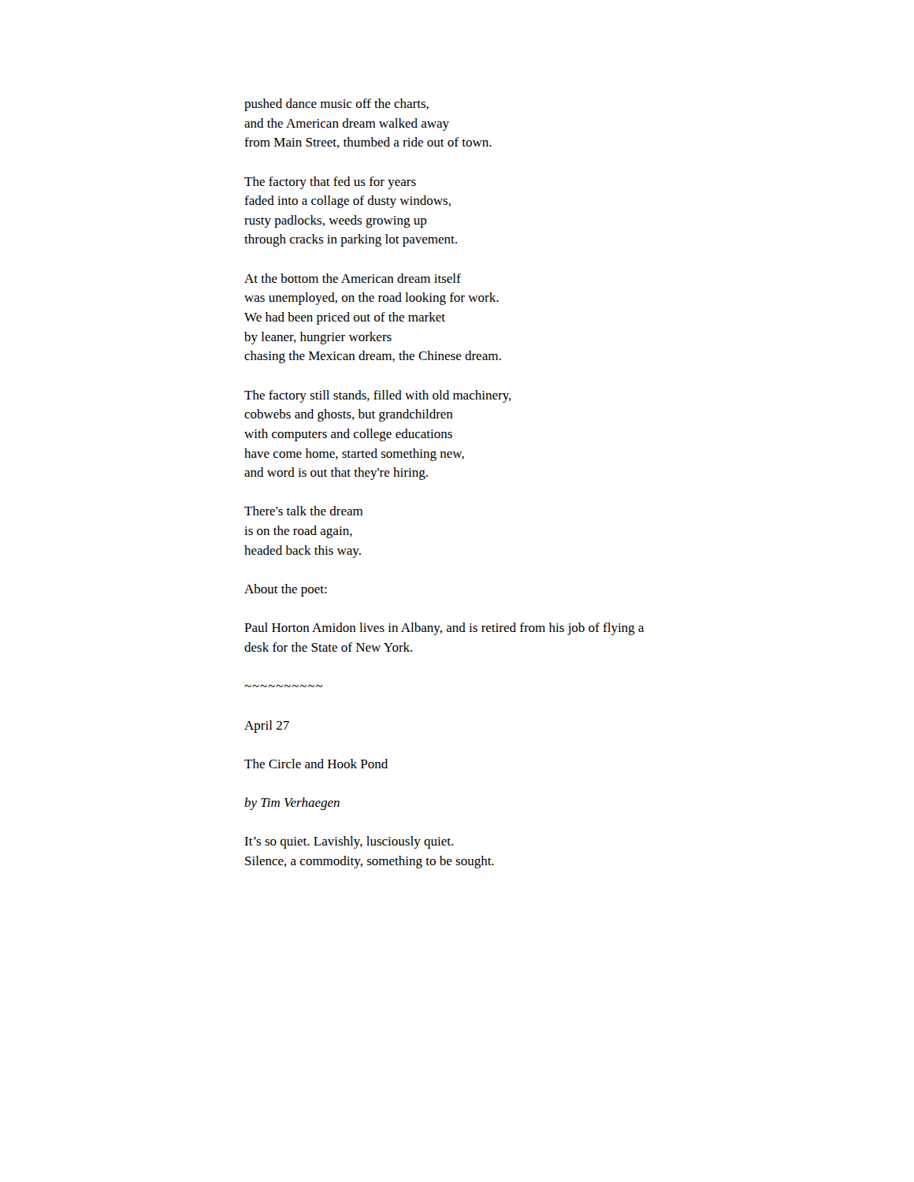pushed dance music off the charts,
and the American dream walked away
from Main Street, thumbed a ride out of town.
The factory that fed us for years
faded into a collage of dusty windows,
rusty padlocks, weeds growing up
through cracks in parking lot pavement.
At the bottom the American dream itself
was unemployed, on the road looking for work.
We had been priced out of the market
by leaner, hungrier workers
chasing the Mexican dream, the Chinese dream.
The factory still stands, filled with old machinery,
cobwebs and ghosts, but grandchildren
with computers and college educations
have come home, started something new,
and word is out that they're hiring.
There's talk the dream
is on the road again,
headed back this way.
About the poet:
Paul Horton Amidon lives in Albany, and is retired from his job of flying a desk for the State of New York.
~~~~~~~~~~
April 27
The Circle and Hook Pond
by Tim Verhaegen
It’s so quiet. Lavishly, lusciously quiet.
Silence, a commodity, something to be sought.